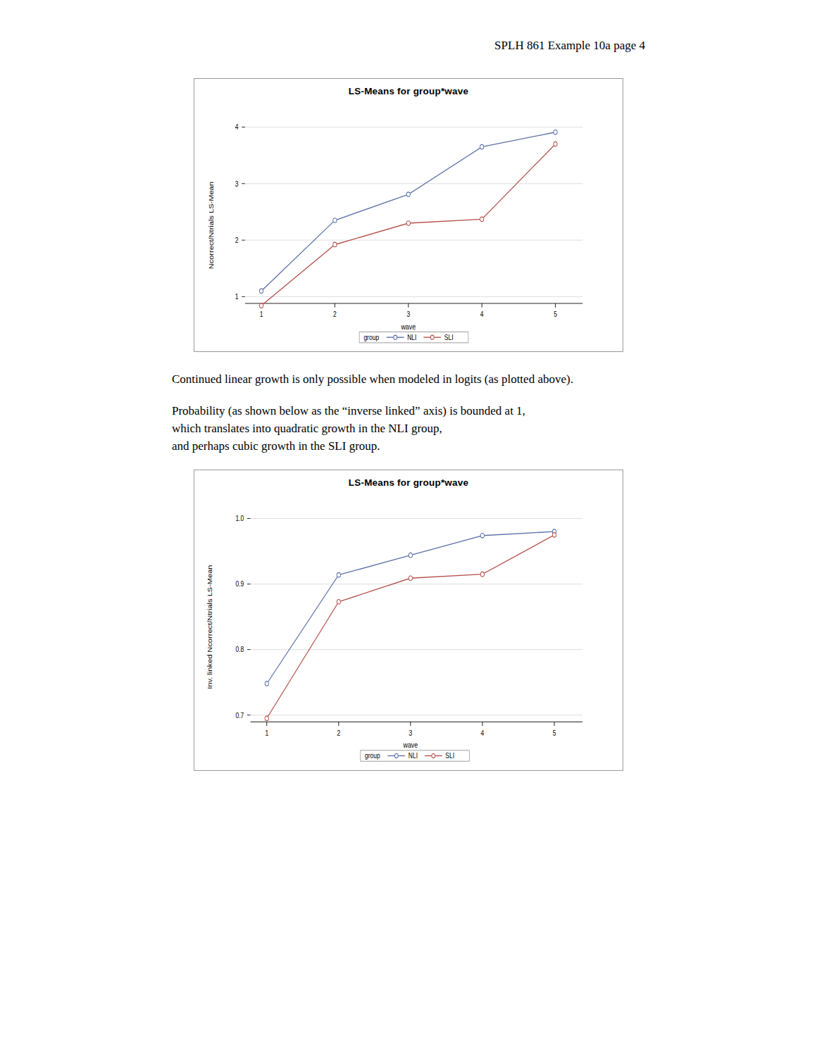SPLH 861 Example 10a page 4
LS-Means for group*wave
Ncorrect/Ntrials LS-Mean 4 3 2 1 1 2 3 4 5 wave group NLI SLI
Continued linear growth is only possible when modeled in logits (as plotted above).
Probability (as shown below as the “inverse linked” axis) is bounded at 1, which translates into quadratic growth in the NLI group, and perhaps cubic growth in the SLI group.
LS-Means for group*wave
Inv. linked Ncorrect/Ntrials LS-Mean 1.0 0.9 0.8 0.7 1 2 3 4 5 wave group NLI SLI